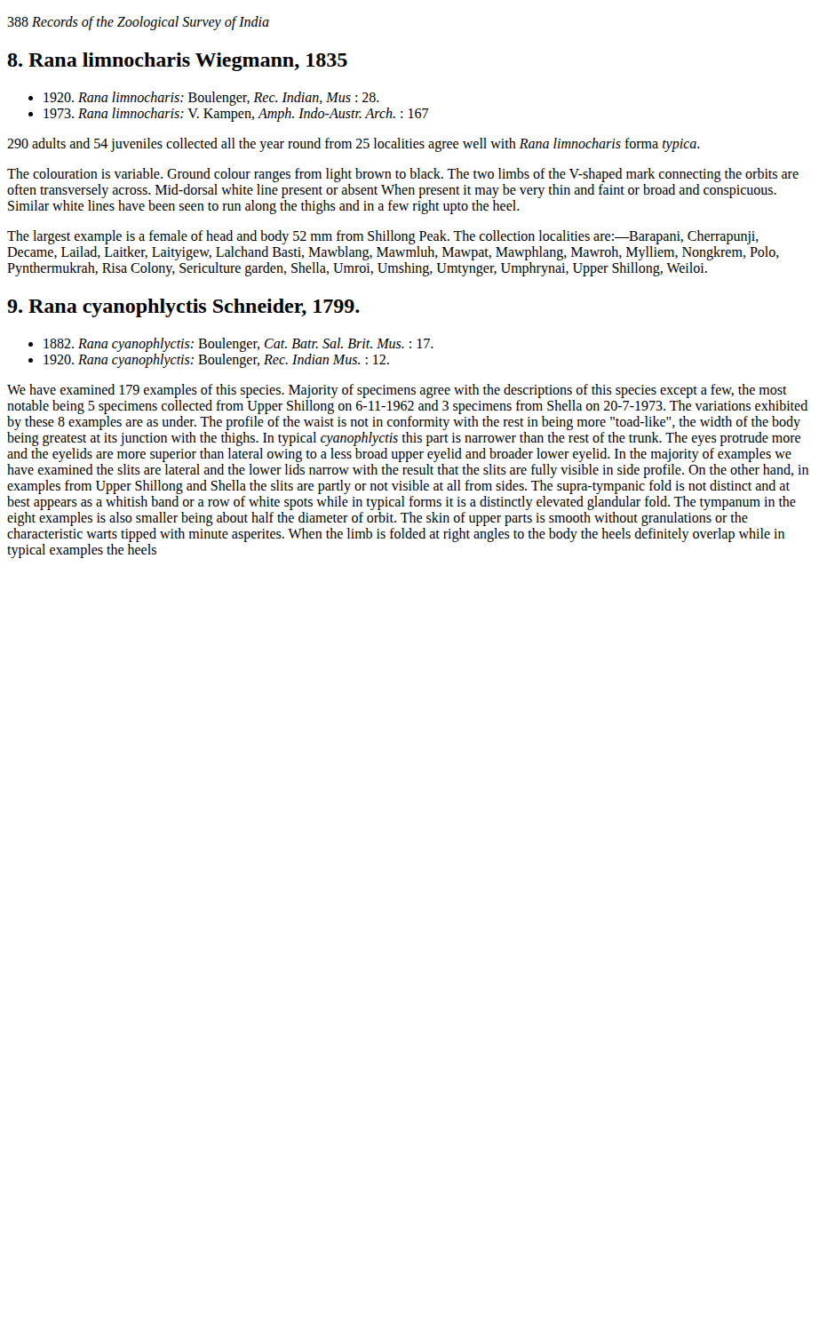388 Records of the Zoological Survey of India
8. Rana limnocharis Wiegmann, 1835
1920. Rana limnocharis: Boulenger, Rec. Indian, Mus : 28.
1973. Rana limnocharis: V. Kampen, Amph. Indo-Austr. Arch. : 167
290 adults and 54 juveniles collected all the year round from 25 localities agree well with Rana limnocharis forma typica.
The colouration is variable. Ground colour ranges from light brown to black. The two limbs of the V-shaped mark connecting the orbits are often transversely across. Mid-dorsal white line present or absent When present it may be very thin and faint or broad and conspicuous. Similar white lines have been seen to run along the thighs and in a few right upto the heel.
The largest example is a female of head and body 52 mm from Shillong Peak. The collection localities are:—Barapani, Cherrapunji, Decame, Lailad, Laitker, Laityigew, Lalchand Basti, Mawblang, Mawmluh, Mawpat, Mawphlang, Mawroh, Mylliem, Nongkrem, Polo, Pynthermukrah, Risa Colony, Sericulture garden, Shella, Umroi, Umshing, Umtynger, Umphrynai, Upper Shillong, Weiloi.
9. Rana cyanophlyctis Schneider, 1799.
1882. Rana cyanophlyctis: Boulenger, Cat. Batr. Sal. Brit. Mus. : 17.
1920. Rana cyanophlyctis: Boulenger, Rec. Indian Mus. : 12.
We have examined 179 examples of this species. Majority of specimens agree with the descriptions of this species except a few, the most notable being 5 specimens collected from Upper Shillong on 6-11-1962 and 3 specimens from Shella on 20-7-1973. The variations exhibited by these 8 examples are as under. The profile of the waist is not in conformity with the rest in being more "toad-like", the width of the body being greatest at its junction with the thighs. In typical cyanophlyctis this part is narrower than the rest of the trunk. The eyes protrude more and the eyelids are more superior than lateral owing to a less broad upper eyelid and broader lower eyelid. In the majority of examples we have examined the slits are lateral and the lower lids narrow with the result that the slits are fully visible in side profile. On the other hand, in examples from Upper Shillong and Shella the slits are partly or not visible at all from sides. The supra-tympanic fold is not distinct and at best appears as a whitish band or a row of white spots while in typical forms it is a distinctly elevated glandular fold. The tympanum in the eight examples is also smaller being about half the diameter of orbit. The skin of upper parts is smooth without granulations or the characteristic warts tipped with minute asperites. When the limb is folded at right angles to the body the heels definitely overlap while in typical examples the heels